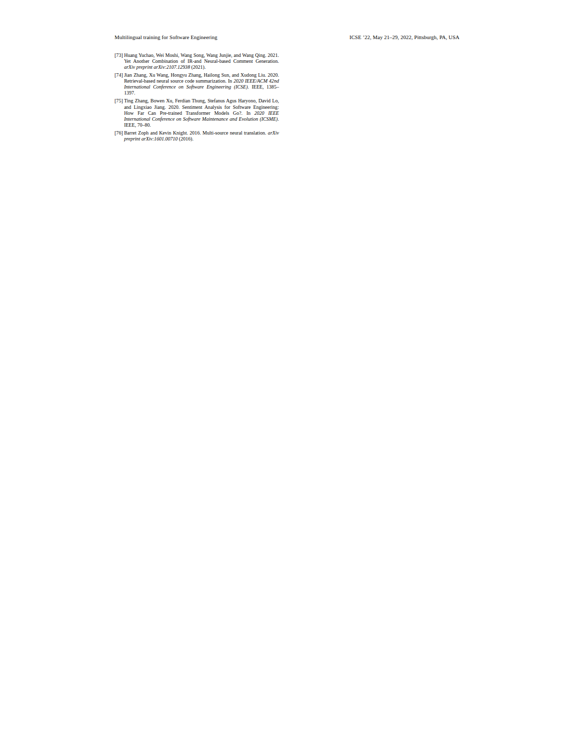Multilingual training for Software Engineering
ICSE ’22, May 21–29, 2022, Pittsburgh, PA, USA
[73] Huang Yuchao, Wei Moshi, Wang Song, Wang Junjie, and Wang Qing. 2021. Yet Another Combination of IR-and Neural-based Comment Generation. arXiv preprint arXiv:2107.12938 (2021).
[74] Jian Zhang, Xu Wang, Hongyu Zhang, Hailong Sun, and Xudong Liu. 2020. Retrieval-based neural source code summarization. In 2020 IEEE/ACM 42nd International Conference on Software Engineering (ICSE). IEEE, 1385–1397.
[75] Ting Zhang, Bowen Xu, Ferdian Thung, Stefanus Agus Haryono, David Lo, and Lingxiao Jiang. 2020. Sentiment Analysis for Software Engineering: How Far Can Pre-trained Transformer Models Go?. In 2020 IEEE International Conference on Software Maintenance and Evolution (ICSME). IEEE, 70–80.
[76] Barret Zoph and Kevin Knight. 2016. Multi-source neural translation. arXiv preprint arXiv:1601.00710 (2016).